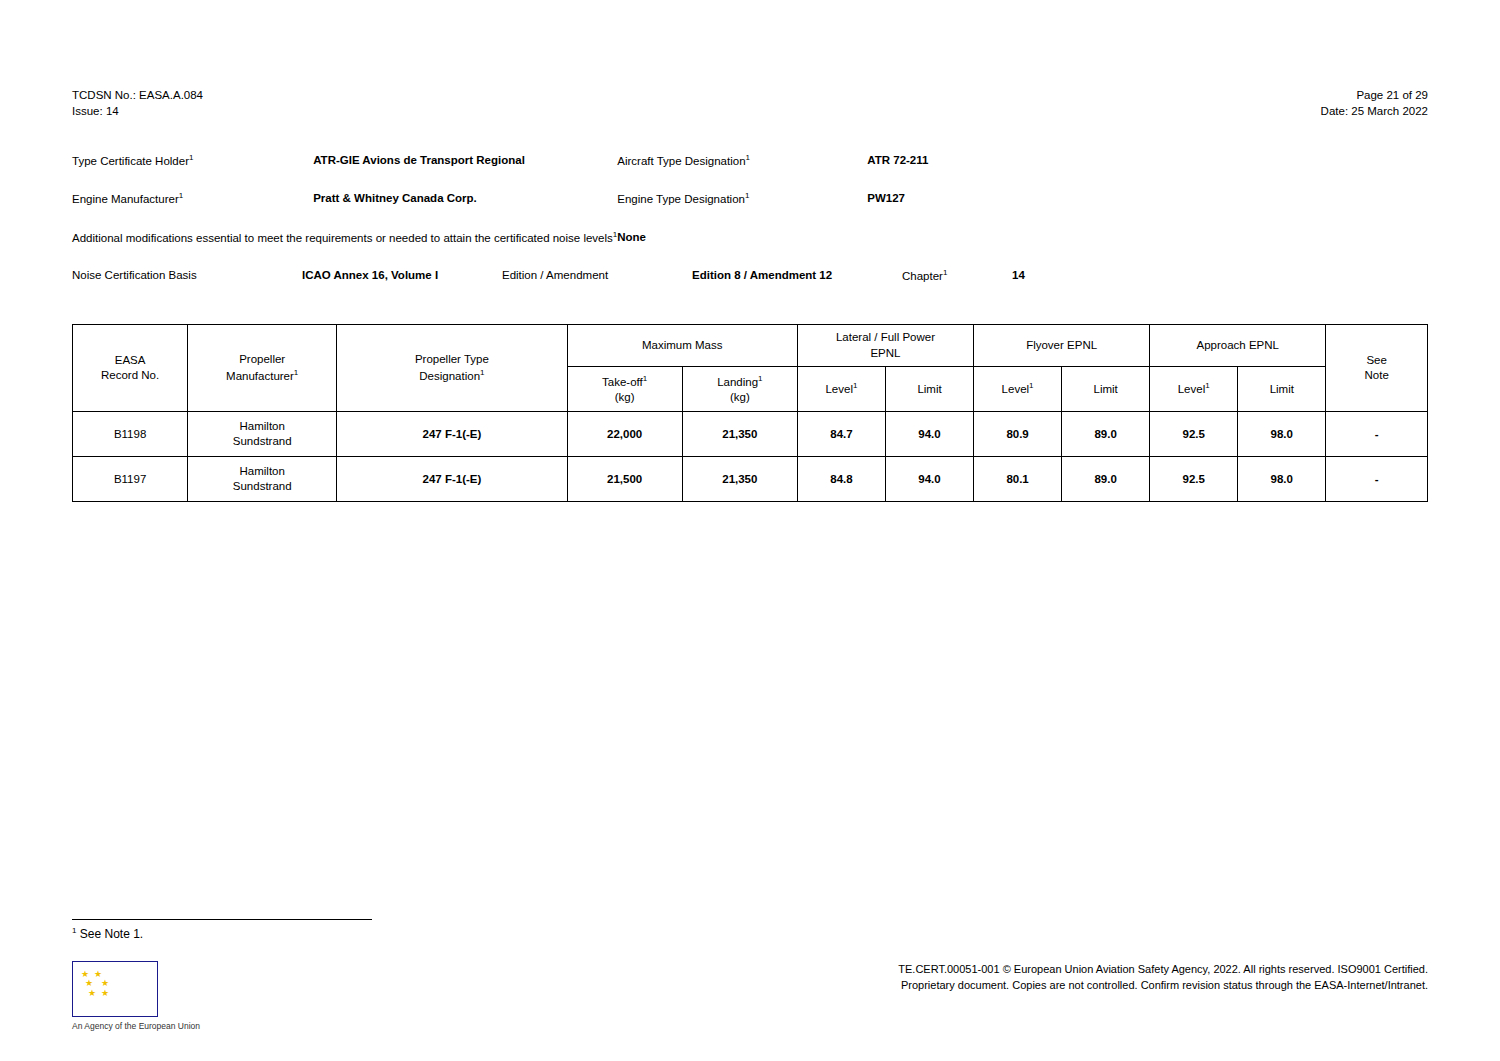TCDSN No.: EASA.A.084
Issue: 14
Page 21 of 29
Date: 25 March 2022
| Type Certificate Holder 1 | ATR-GIE Avions de Transport Regional | Aircraft Type Designation 1 | ATR 72-211 |
| Engine Manufacturer 1 | Pratt & Whitney Canada Corp. | Engine Type Designation 1 | PW127 |
| Additional modifications essential to meet the requirements or needed to attain the certificated noise levels 1 | None |
| Noise Certification Basis | ICAO Annex 16, Volume I | Edition / Amendment | Edition 8 / Amendment 12 | Chapter 1 | 14 |
| EASA Record No. | Propeller Manufacturer 1 | Propeller Type Designation 1 | Maximum Mass | Lateral / Full Power EPNL | Flyover EPNL | Approach EPNL | See Note |
| --- | --- | --- | --- | --- | --- | --- | --- |
| Take-off 1 (kg) | Landing 1 (kg) | Level 1 | Limit | Level 1 | Limit | Level 1 | Limit |
| B1198 | Hamilton Sundstrand | 247 F-1(-E) | 22,000 | 21,350 | 84.7 | 94.0 | 80.9 | 89.0 | 92.5 | 98.0 | - |
| B1197 | Hamilton Sundstrand | 247 F-1(-E) | 21,500 | 21,350 | 84.8 | 94.0 | 80.1 | 89.0 | 92.5 | 98.0 | - |
1 See Note 1.
★ ★
★ ★
★ ★
An Agency of the European Union
TE.CERT.00051-001 © European Union Aviation Safety Agency, 2022. All rights reserved. ISO9001 Certified.
Proprietary document. Copies are not controlled. Confirm revision status through the EASA-Internet/Intranet.